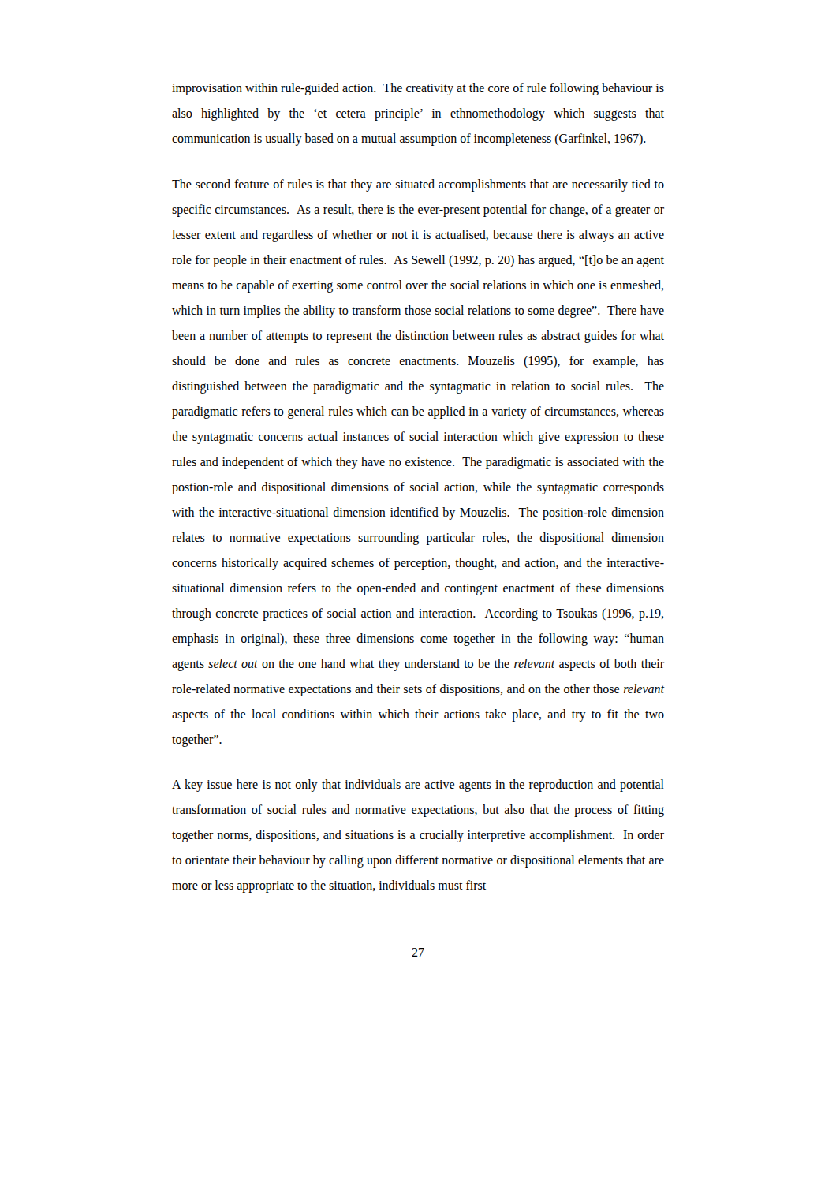improvisation within rule-guided action. The creativity at the core of rule following behaviour is also highlighted by the ‘et cetera principle’ in ethnomethodology which suggests that communication is usually based on a mutual assumption of incompleteness (Garfinkel, 1967).
The second feature of rules is that they are situated accomplishments that are necessarily tied to specific circumstances. As a result, there is the ever-present potential for change, of a greater or lesser extent and regardless of whether or not it is actualised, because there is always an active role for people in their enactment of rules. As Sewell (1992, p. 20) has argued, “[t]o be an agent means to be capable of exerting some control over the social relations in which one is enmeshed, which in turn implies the ability to transform those social relations to some degree”. There have been a number of attempts to represent the distinction between rules as abstract guides for what should be done and rules as concrete enactments. Mouzelis (1995), for example, has distinguished between the paradigmatic and the syntagmatic in relation to social rules. The paradigmatic refers to general rules which can be applied in a variety of circumstances, whereas the syntagmatic concerns actual instances of social interaction which give expression to these rules and independent of which they have no existence. The paradigmatic is associated with the postion-role and dispositional dimensions of social action, while the syntagmatic corresponds with the interactive-situational dimension identified by Mouzelis. The position-role dimension relates to normative expectations surrounding particular roles, the dispositional dimension concerns historically acquired schemes of perception, thought, and action, and the interactive-situational dimension refers to the open-ended and contingent enactment of these dimensions through concrete practices of social action and interaction. According to Tsoukas (1996, p.19, emphasis in original), these three dimensions come together in the following way: “human agents select out on the one hand what they understand to be the relevant aspects of both their role-related normative expectations and their sets of dispositions, and on the other those relevant aspects of the local conditions within which their actions take place, and try to fit the two together”.
A key issue here is not only that individuals are active agents in the reproduction and potential transformation of social rules and normative expectations, but also that the process of fitting together norms, dispositions, and situations is a crucially interpretive accomplishment. In order to orientate their behaviour by calling upon different normative or dispositional elements that are more or less appropriate to the situation, individuals must first
27